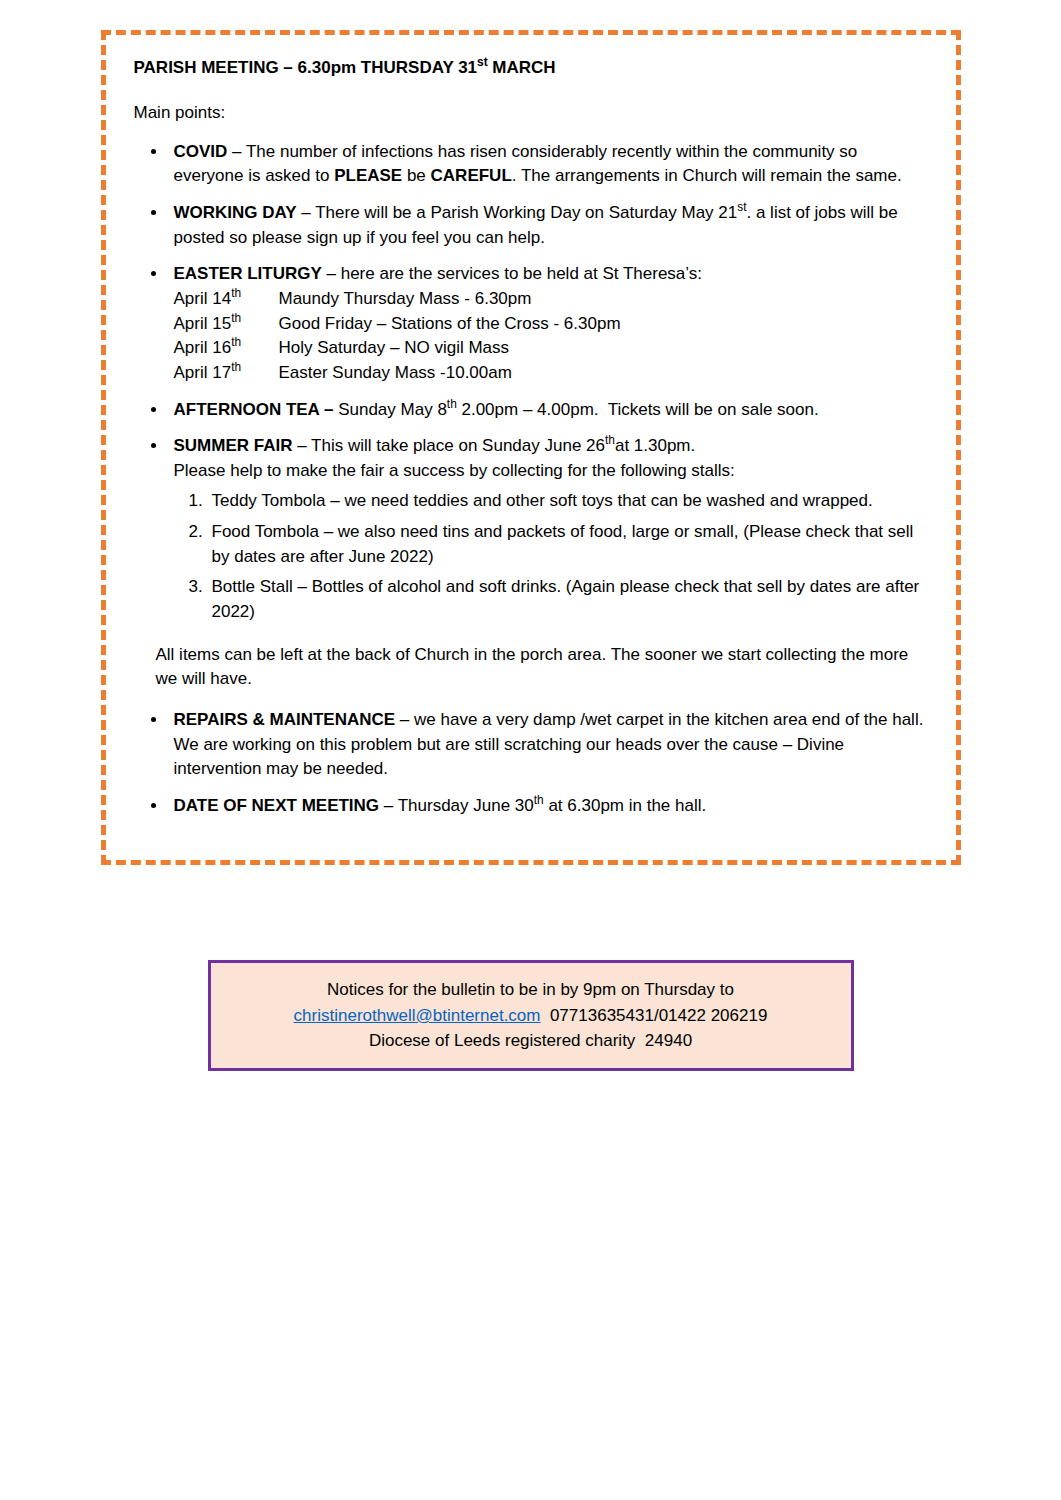PARISH MEETING – 6.30pm THURSDAY 31st MARCH
Main points:
COVID – The number of infections has risen considerably recently within the community so everyone is asked to PLEASE be CAREFUL. The arrangements in Church will remain the same.
WORKING DAY – There will be a Parish Working Day on Saturday May 21st. a list of jobs will be posted so please sign up if you feel you can help.
EASTER LITURGY – here are the services to be held at St Theresa’s: April 14th Maundy Thursday Mass - 6.30pm April 15th Good Friday – Stations of the Cross - 6.30pm April 16th Holy Saturday – NO vigil Mass April 17th Easter Sunday Mass -10.00am
AFTERNOON TEA – Sunday May 8th 2.00pm – 4.00pm. Tickets will be on sale soon.
SUMMER FAIR – This will take place on Sunday June 26that 1.30pm.
Please help to make the fair a success by collecting for the following stalls:
Teddy Tombola – we need teddies and other soft toys that can be washed and wrapped.
Food Tombola – we also need tins and packets of food, large or small, (Please check that sell by dates are after June 2022)
Bottle Stall – Bottles of alcohol and soft drinks. (Again please check that sell by dates are after 2022)
All items can be left at the back of Church in the porch area. The sooner we start collecting the more we will have.
REPAIRS & MAINTENANCE – we have a very damp /wet carpet in the kitchen area end of the hall. We are working on this problem but are still scratching our heads over the cause – Divine intervention may be needed.
DATE OF NEXT MEETING – Thursday June 30th at 6.30pm in the hall.
Notices for the bulletin to be in by 9pm on Thursday to
christinerothwell@btinternet.com 07713635431/01422 206219
Diocese of Leeds registered charity 24940